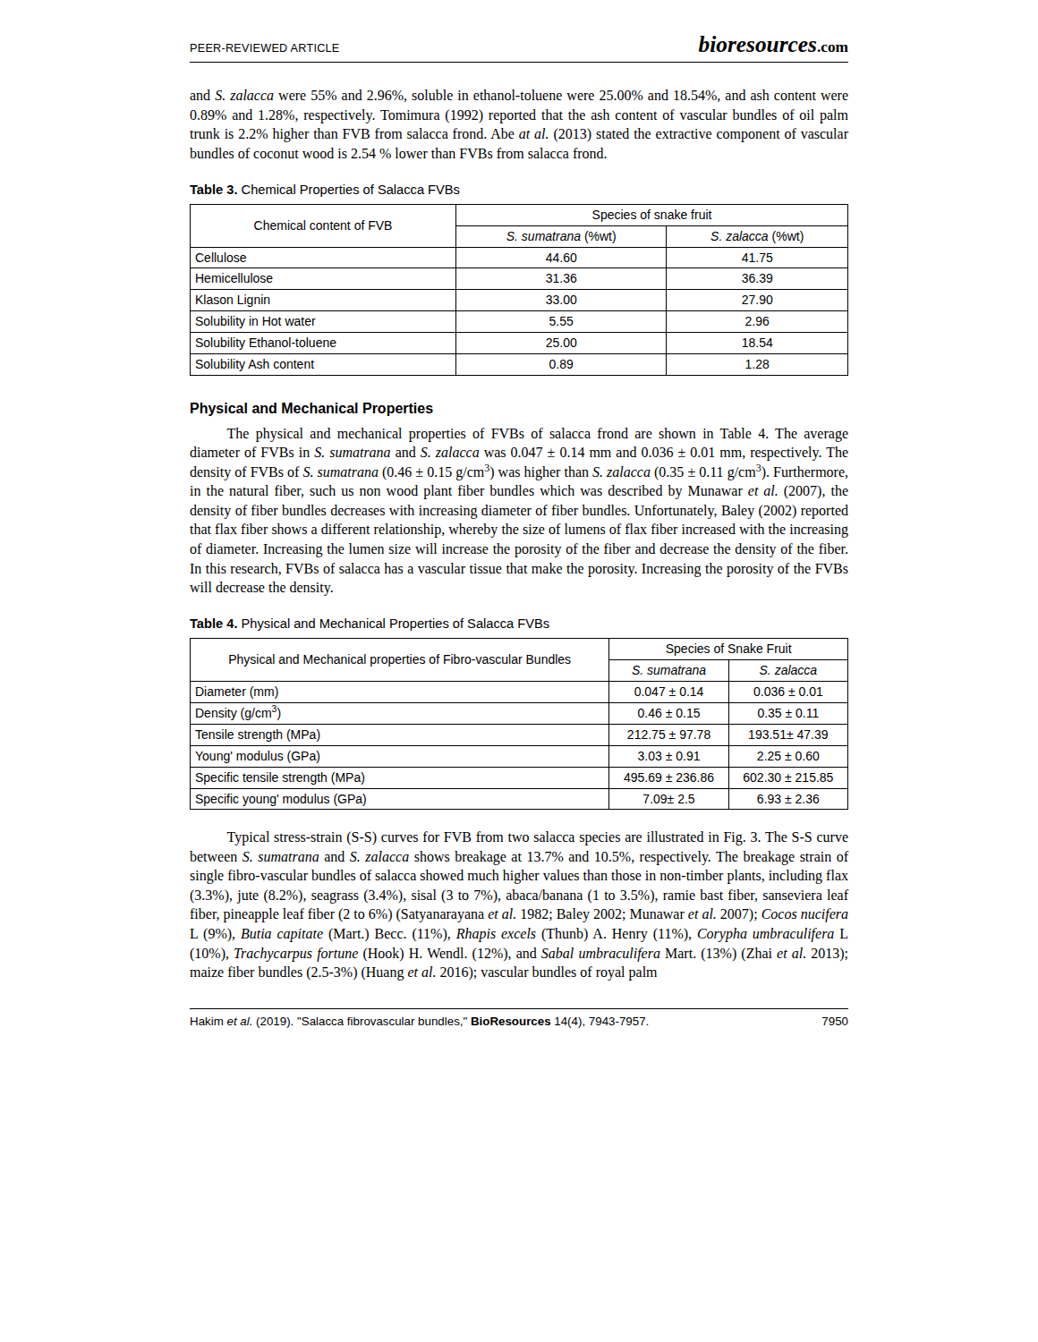PEER-REVIEWED ARTICLE
bioresources.com
and S. zalacca were 55% and 2.96%, soluble in ethanol-toluene were 25.00% and 18.54%, and ash content were 0.89% and 1.28%, respectively. Tomimura (1992) reported that the ash content of vascular bundles of oil palm trunk is 2.2% higher than FVB from salacca frond. Abe at al. (2013) stated the extractive component of vascular bundles of coconut wood is 2.54 % lower than FVBs from salacca frond.
Table 3. Chemical Properties of Salacca FVBs
| Chemical content of FVB | Species of snake fruit |
| --- | --- |
| S. sumatrana (%wt) | S. zalacca (%wt) |
| Cellulose | 44.60 | 41.75 |
| Hemicellulose | 31.36 | 36.39 |
| Klason Lignin | 33.00 | 27.90 |
| Solubility in Hot water | 5.55 | 2.96 |
| Solubility Ethanol-toluene | 25.00 | 18.54 |
| Solubility Ash content | 0.89 | 1.28 |
Physical and Mechanical Properties
The physical and mechanical properties of FVBs of salacca frond are shown in Table 4. The average diameter of FVBs in S. sumatrana and S. zalacca was 0.047 ± 0.14 mm and 0.036 ± 0.01 mm, respectively. The density of FVBs of S. sumatrana (0.46 ± 0.15 g/cm3) was higher than S. zalacca (0.35 ± 0.11 g/cm3). Furthermore, in the natural fiber, such us non wood plant fiber bundles which was described by Munawar et al. (2007), the density of fiber bundles decreases with increasing diameter of fiber bundles. Unfortunately, Baley (2002) reported that flax fiber shows a different relationship, whereby the size of lumens of flax fiber increased with the increasing of diameter. Increasing the lumen size will increase the porosity of the fiber and decrease the density of the fiber. In this research, FVBs of salacca has a vascular tissue that make the porosity. Increasing the porosity of the FVBs will decrease the density.
Table 4. Physical and Mechanical Properties of Salacca FVBs
| Physical and Mechanical properties of Fibro-vascular Bundles | Species of Snake Fruit |
| --- | --- |
| S. sumatrana | S. zalacca |
| Diameter (mm) | 0.047 ± 0.14 | 0.036 ± 0.01 |
| Density (g/cm 3 ) | 0.46 ± 0.15 | 0.35 ± 0.11 |
| Tensile strength (MPa) | 212.75 ± 97.78 | 193.51± 47.39 |
| Young' modulus (GPa) | 3.03 ± 0.91 | 2.25 ± 0.60 |
| Specific tensile strength (MPa) | 495.69 ± 236.86 | 602.30 ± 215.85 |
| Specific young' modulus (GPa) | 7.09± 2.5 | 6.93 ± 2.36 |
Typical stress-strain (S-S) curves for FVB from two salacca species are illustrated in Fig. 3. The S-S curve between S. sumatrana and S. zalacca shows breakage at 13.7% and 10.5%, respectively. The breakage strain of single fibro-vascular bundles of salacca showed much higher values than those in non-timber plants, including flax (3.3%), jute (8.2%), seagrass (3.4%), sisal (3 to 7%), abaca/banana (1 to 3.5%), ramie bast fiber, sanseviera leaf fiber, pineapple leaf fiber (2 to 6%) (Satyanarayana et al. 1982; Baley 2002; Munawar et al. 2007); Cocos nucifera L (9%), Butia capitate (Mart.) Becc. (11%), Rhapis excels (Thunb) A. Henry (11%), Corypha umbraculifera L (10%), Trachycarpus fortune (Hook) H. Wendl. (12%), and Sabal umbraculifera Mart. (13%) (Zhai et al. 2013); maize fiber bundles (2.5-3%) (Huang et al. 2016); vascular bundles of royal palm
Hakim et al. (2019). "Salacca fibrovascular bundles," BioResources 14(4), 7943-7957.
7950